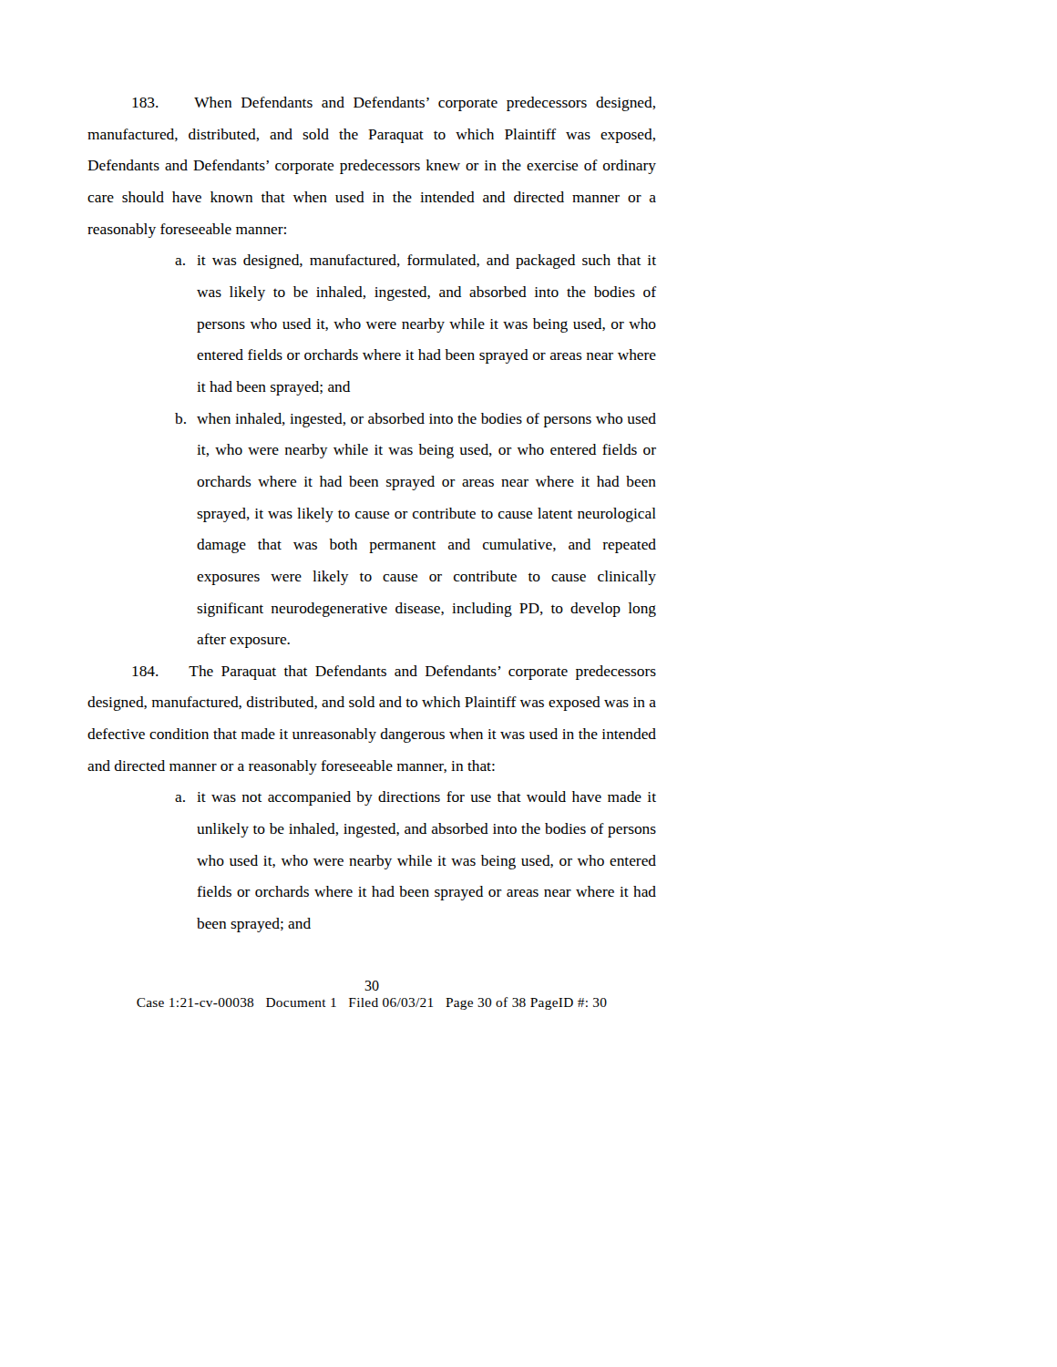183. When Defendants and Defendants’ corporate predecessors designed, manufactured, distributed, and sold the Paraquat to which Plaintiff was exposed, Defendants and Defendants’ corporate predecessors knew or in the exercise of ordinary care should have known that when used in the intended and directed manner or a reasonably foreseeable manner:
a. it was designed, manufactured, formulated, and packaged such that it was likely to be inhaled, ingested, and absorbed into the bodies of persons who used it, who were nearby while it was being used, or who entered fields or orchards where it had been sprayed or areas near where it had been sprayed; and
b. when inhaled, ingested, or absorbed into the bodies of persons who used it, who were nearby while it was being used, or who entered fields or orchards where it had been sprayed or areas near where it had been sprayed, it was likely to cause or contribute to cause latent neurological damage that was both permanent and cumulative, and repeated exposures were likely to cause or contribute to cause clinically significant neurodegenerative disease, including PD, to develop long after exposure.
184. The Paraquat that Defendants and Defendants’ corporate predecessors designed, manufactured, distributed, and sold and to which Plaintiff was exposed was in a defective condition that made it unreasonably dangerous when it was used in the intended and directed manner or a reasonably foreseeable manner, in that:
a. it was not accompanied by directions for use that would have made it unlikely to be inhaled, ingested, and absorbed into the bodies of persons who used it, who were nearby while it was being used, or who entered fields or orchards where it had been sprayed or areas near where it had been sprayed; and
30
Case 1:21-cv-00038 Document 1 Filed 06/03/21 Page 30 of 38 PageID #: 30